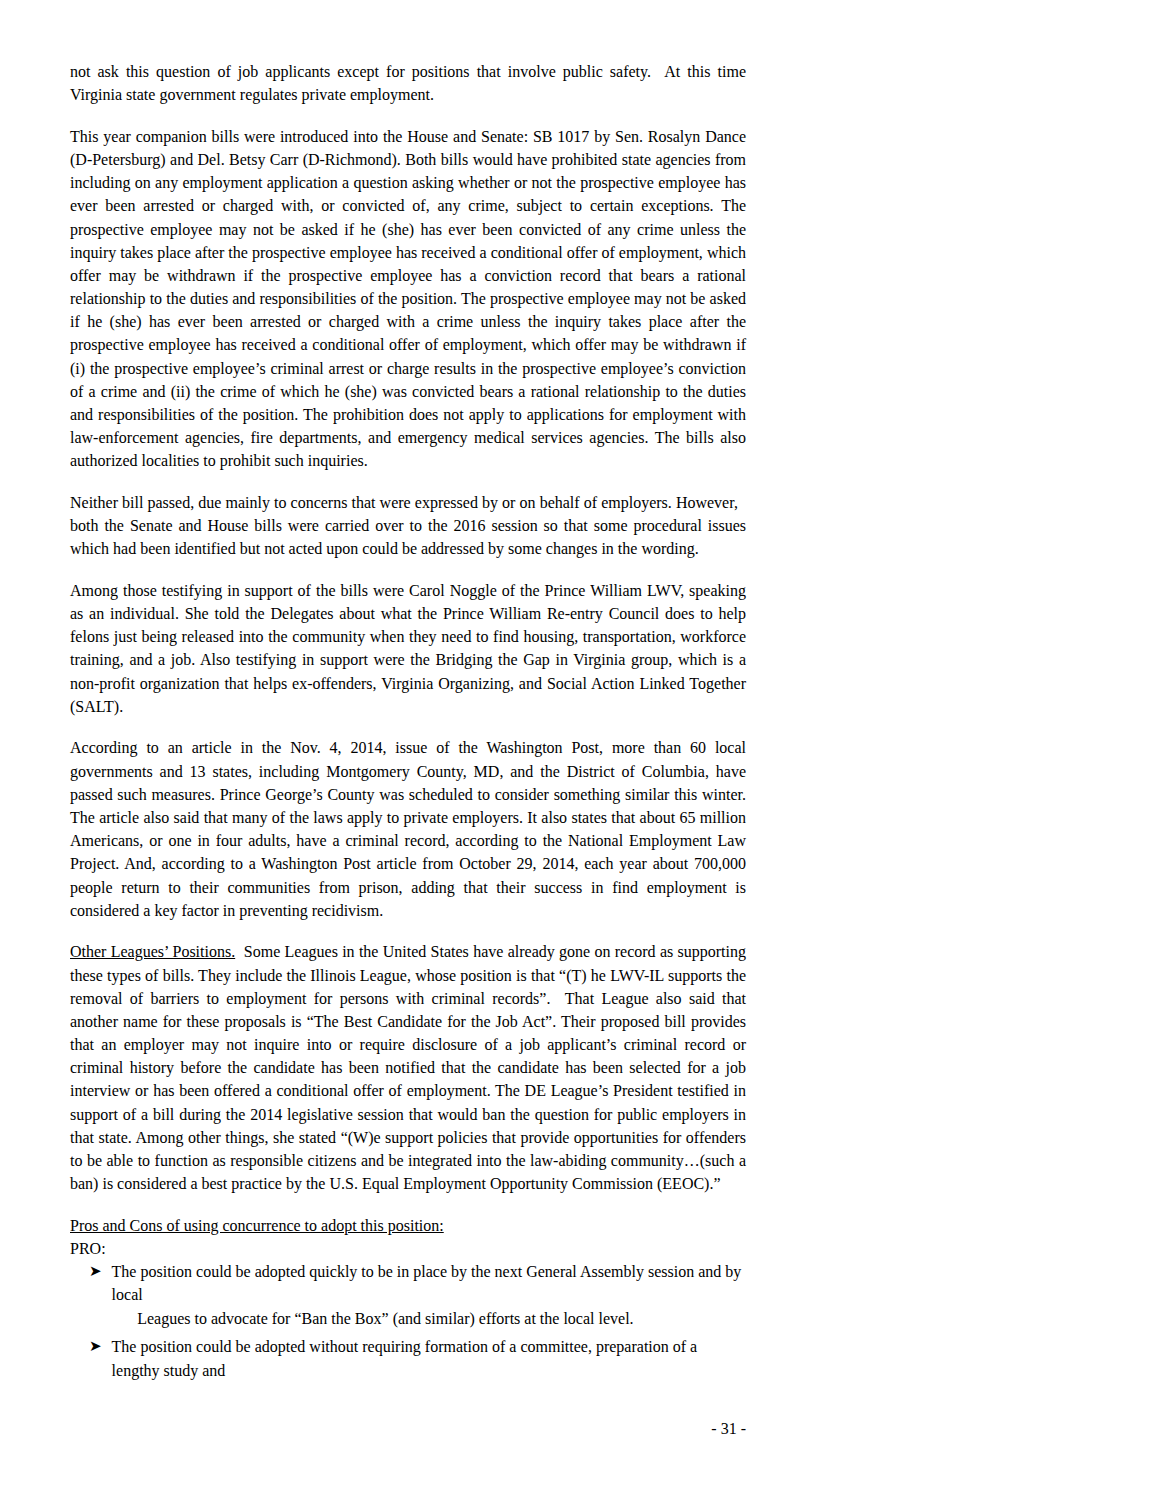not ask this question of job applicants except for positions that involve public safety. At this time Virginia state government regulates private employment.
This year companion bills were introduced into the House and Senate: SB 1017 by Sen. Rosalyn Dance (D-Petersburg) and Del. Betsy Carr (D-Richmond). Both bills would have prohibited state agencies from including on any employment application a question asking whether or not the prospective employee has ever been arrested or charged with, or convicted of, any crime, subject to certain exceptions. The prospective employee may not be asked if he (she) has ever been convicted of any crime unless the inquiry takes place after the prospective employee has received a conditional offer of employment, which offer may be withdrawn if the prospective employee has a conviction record that bears a rational relationship to the duties and responsibilities of the position. The prospective employee may not be asked if he (she) has ever been arrested or charged with a crime unless the inquiry takes place after the prospective employee has received a conditional offer of employment, which offer may be withdrawn if (i) the prospective employee’s criminal arrest or charge results in the prospective employee’s conviction of a crime and (ii) the crime of which he (she) was convicted bears a rational relationship to the duties and responsibilities of the position. The prohibition does not apply to applications for employment with law-enforcement agencies, fire departments, and emergency medical services agencies. The bills also authorized localities to prohibit such inquiries.
Neither bill passed, due mainly to concerns that were expressed by or on behalf of employers. However, both the Senate and House bills were carried over to the 2016 session so that some procedural issues which had been identified but not acted upon could be addressed by some changes in the wording.
Among those testifying in support of the bills were Carol Noggle of the Prince William LWV, speaking as an individual. She told the Delegates about what the Prince William Re-entry Council does to help felons just being released into the community when they need to find housing, transportation, workforce training, and a job. Also testifying in support were the Bridging the Gap in Virginia group, which is a non-profit organization that helps ex-offenders, Virginia Organizing, and Social Action Linked Together (SALT).
According to an article in the Nov. 4, 2014, issue of the Washington Post, more than 60 local governments and 13 states, including Montgomery County, MD, and the District of Columbia, have passed such measures. Prince George’s County was scheduled to consider something similar this winter. The article also said that many of the laws apply to private employers. It also states that about 65 million Americans, or one in four adults, have a criminal record, according to the National Employment Law Project. And, according to a Washington Post article from October 29, 2014, each year about 700,000 people return to their communities from prison, adding that their success in find employment is considered a key factor in preventing recidivism.
Other Leagues’ Positions. Some Leagues in the United States have already gone on record as supporting these types of bills. They include the Illinois League, whose position is that “(T) he LWV-IL supports the removal of barriers to employment for persons with criminal records”. That League also said that another name for these proposals is “The Best Candidate for the Job Act”. Their proposed bill provides that an employer may not inquire into or require disclosure of a job applicant’s criminal record or criminal history before the candidate has been notified that the candidate has been selected for a job interview or has been offered a conditional offer of employment. The DE League’s President testified in support of a bill during the 2014 legislative session that would ban the question for public employers in that state. Among other things, she stated “(W)e support policies that provide opportunities for offenders to be able to function as responsible citizens and be integrated into the law-abiding community…(such a ban) is considered a best practice by the U.S. Equal Employment Opportunity Commission (EEOC).”
Pros and Cons of using concurrence to adopt this position:
PRO:
The position could be adopted quickly to be in place by the next General Assembly session and by local Leagues to advocate for “Ban the Box” (and similar) efforts at the local level.
The position could be adopted without requiring formation of a committee, preparation of a lengthy study and
- 31 -